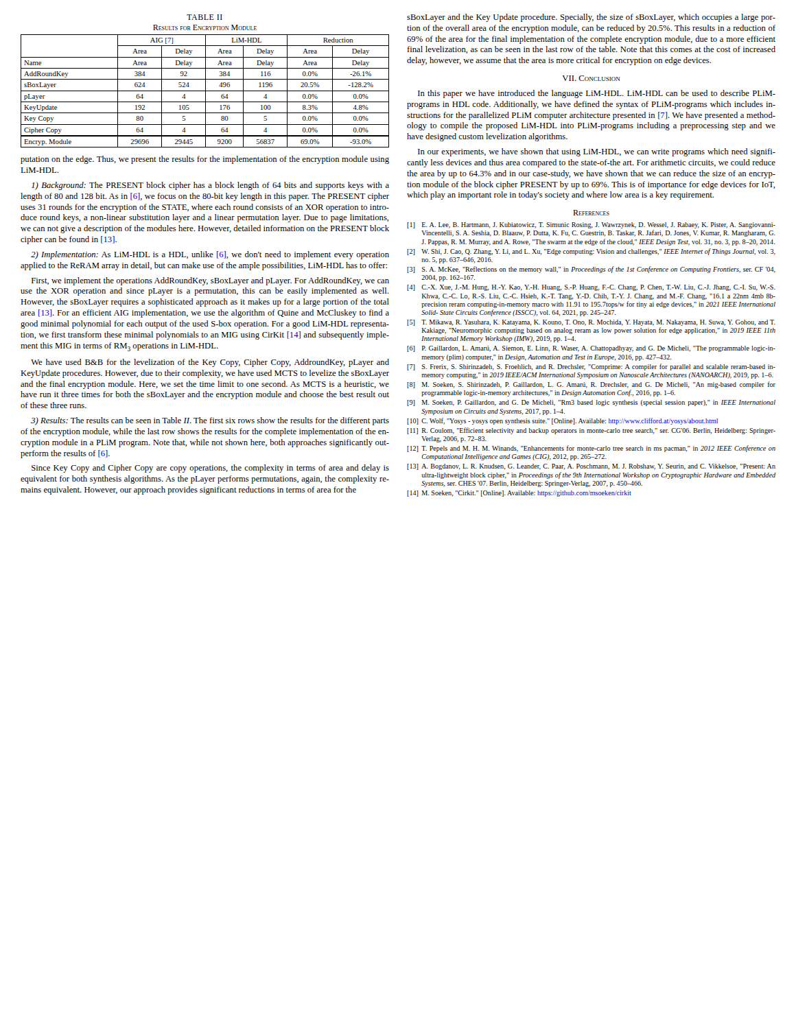TABLE II Results for Encryption Module
| | AIG [7] | LiM-HDL | Reduction |
| --- | --- | --- | --- |
| Area | Delay | Area | Delay | Area | Delay |
| Name | Area | Delay | Area | Delay | Area | Delay |
| AddRoundKey | 384 | 92 | 384 | 116 | 0.0% | -26.1% |
| sBoxLayer | 624 | 524 | 496 | 1196 | 20.5% | -128.2% |
| pLayer | 64 | 4 | 64 | 4 | 0.0% | 0.0% |
| KeyUpdate | 192 | 105 | 176 | 100 | 8.3% | 4.8% |
| Key Copy | 80 | 5 | 80 | 5 | 0.0% | 0.0% |
| Cipher Copy | 64 | 4 | 64 | 4 | 0.0% | 0.0% |
| Encryp. Module | 29696 | 29445 | 9200 | 56837 | 69.0% | -93.0% |
putation on the edge. Thus, we present the results for the implementation of the encryption module using LiM-HDL.
1) Background: The PRESENT block cipher has a block length of 64 bits and supports keys with a length of 80 and 128 bit. As in [6], we focus on the 80-bit key length in this paper. The PRESENT cipher uses 31 rounds for the encryption of the STATE, where each round consists of an XOR operation to introduce round keys, a non-linear substitution layer and a linear permutation layer. Due to page limitations, we can not give a description of the modules here. However, detailed information on the PRESENT block cipher can be found in [13].
2) Implementation: As LiM-HDL is a HDL, unlike [6], we don't need to implement every operation applied to the ReRAM array in detail, but can make use of the ample possibilities, LiM-HDL has to offer:
First, we implement the operations AddRoundKey, sBoxLayer and pLayer. For AddRoundKey, we can use the XOR operation and since pLayer is a permutation, this can be easily implemented as well. However, the sBoxLayer requires a sophisticated approach as it makes up for a large portion of the total area [13]. For an efficient AIG implementation, we use the algorithm of Quine and McCluskey to find a good minimal polynomial for each output of the used S-box operation. For a good LiM-HDL representation, we first transform these minimal polynomials to an MIG using CirKit [14] and subsequently implement this MIG in terms of RM3 operations in LiM-HDL.
We have used B&B for the levelization of the Key Copy, Cipher Copy, AddroundKey, pLayer and KeyUpdate procedures. However, due to their complexity, we have used MCTS to levelize the sBoxLayer and the final encryption module. Here, we set the time limit to one second. As MCTS is a heuristic, we have run it three times for both the sBoxLayer and the encryption module and choose the best result out of these three runs.
3) Results: The results can be seen in Table II. The first six rows show the results for the different parts of the encryption module, while the last row shows the results for the complete implementation of the encryption module in a PLiM program. Note that, while not shown here, both approaches significantly outperform the results of [6].
Since Key Copy and Cipher Copy are copy operations, the complexity in terms of area and delay is equivalent for both synthesis algorithms. As the pLayer performs permutations, again, the complexity remains equivalent. However, our approach provides significant reductions in terms of area for the
sBoxLayer and the Key Update procedure. Specially, the size of sBoxLayer, which occupies a large portion of the overall area of the encryption module, can be reduced by 20.5%. This results in a reduction of 69% of the area for the final implementation of the complete encryption module, due to a more efficient final levelization, as can be seen in the last row of the table. Note that this comes at the cost of increased delay, however, we assume that the area is more critical for encryption on edge devices.
VII. Conclusion
In this paper we have introduced the language LiM-HDL. LiM-HDL can be used to describe PLiM-programs in HDL code. Additionally, we have defined the syntax of PLiM-programs which includes instructions for the parallelized PLiM computer architecture presented in [7]. We have presented a methodology to compile the proposed LiM-HDL into PLiM-programs including a preprocessing step and we have designed custom levelization algorithms.
In our experiments, we have shown that using LiM-HDL, we can write programs which need significantly less devices and thus area compared to the state-of-the art. For arithmetic circuits, we could reduce the area by up to 64.3% and in our case-study, we have shown that we can reduce the size of an encryption module of the block cipher PRESENT by up to 69%. This is of importance for edge devices for IoT, which play an important role in today's society and where low area is a key requirement.
References
E. A. Lee, B. Hartmann, J. Kubiatowicz, T. Simunic Rosing, J. Wawrzynek, D. Wessel, J. Rabaey, K. Pister, A. Sangiovanni-Vincentelli, S. A. Seshia, D. Blaauw, P. Dutta, K. Fu, C. Guestrin, B. Taskar, R. Jafari, D. Jones, V. Kumar, R. Mangharam, G. J. Pappas, R. M. Murray, and A. Rowe, "The swarm at the edge of the cloud," IEEE Design Test, vol. 31, no. 3, pp. 8–20, 2014.
W. Shi, J. Cao, Q. Zhang, Y. Li, and L. Xu, "Edge computing: Vision and challenges," IEEE Internet of Things Journal, vol. 3, no. 5, pp. 637–646, 2016.
S. A. McKee, "Reflections on the memory wall," in Proceedings of the 1st Conference on Computing Frontiers, ser. CF '04, 2004, pp. 162–167.
C.-X. Xue, J.-M. Hung, H.-Y. Kao, Y.-H. Huang, S.-P. Huang, F.-C. Chang, P. Chen, T.-W. Liu, C.-J. Jhang, C.-I. Su, W.-S. Khwa, C.-C. Lo, R.-S. Liu, C.-C. Hsieh, K.-T. Tang, Y.-D. Chih, T.-Y. J. Chang, and M.-F. Chang, "16.1 a 22nm 4mb 8b-precision reram computing-in-memory macro with 11.91 to 195.7tops/w for tiny ai edge devices," in 2021 IEEE International Solid- State Circuits Conference (ISSCC), vol. 64, 2021, pp. 245–247.
T. Mikawa, R. Yasuhara, K. Katayama, K. Kouno, T. Ono, R. Mochida, Y. Hayata, M. Nakayama, H. Suwa, Y. Gohou, and T. Kakiage, "Neuromorphic computing based on analog reram as low power solution for edge application," in 2019 IEEE 11th International Memory Workshop (IMW), 2019, pp. 1–4.
P. Gaillardon, L. Amarú, A. Siemon, E. Linn, R. Waser, A. Chattopadhyay, and G. De Micheli, "The programmable logic-in-memory (plim) computer," in Design, Automation and Test in Europe, 2016, pp. 427–432.
S. Frerix, S. Shirinzadeh, S. Froehlich, and R. Drechsler, "Comprime: A compiler for parallel and scalable reram-based in-memory computing," in 2019 IEEE/ACM International Symposium on Nanoscale Architectures (NANOARCH), 2019, pp. 1–6.
M. Soeken, S. Shirinzadeh, P. Gaillardon, L. G. Amarú, R. Drechsler, and G. De Micheli, "An mig-based compiler for programmable logic-in-memory architectures," in Design Automation Conf., 2016, pp. 1–6.
M. Soeken, P. Gaillardon, and G. De Micheli, "Rm3 based logic synthesis (special session paper)," in IEEE International Symposium on Circuits and Systems, 2017, pp. 1–4.
C. Wolf, "Yosys - yosys open synthesis suite." [Online]. Available: http://www.clifford.at/yosys/about.html
R. Coulom, "Efficient selectivity and backup operators in monte-carlo tree search," ser. CG'06. Berlin, Heidelberg: Springer-Verlag, 2006, p. 72–83.
T. Pepels and M. H. M. Winands, "Enhancements for monte-carlo tree search in ms pacman," in 2012 IEEE Conference on Computational Intelligence and Games (CIG), 2012, pp. 265–272.
A. Bogdanov, L. R. Knudsen, G. Leander, C. Paar, A. Poschmann, M. J. Robshaw, Y. Seurin, and C. Vikkelsoe, "Present: An ultra-lightweight block cipher," in Proceedings of the 9th International Workshop on Cryptographic Hardware and Embedded Systems, ser. CHES '07. Berlin, Heidelberg: Springer-Verlag, 2007, p. 450–466.
M. Soeken, "Cirkit." [Online]. Available: https://github.com/msoeken/cirkit